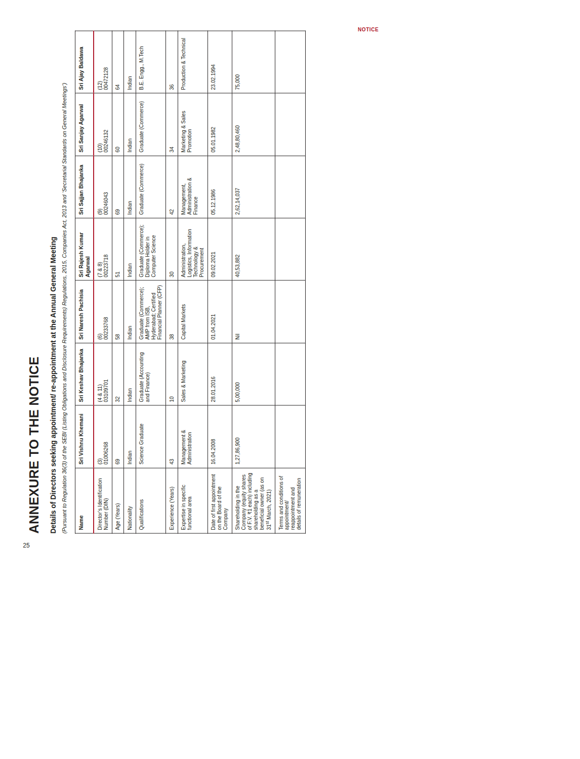NOTICE
Annexure to the Notice
Details of Directors seeking appointment/ re-appointment at the Annual General Meeting
(Pursuant to Regulation 36(3) of the SEBI (Listing Obligations and Disclosure Requirements) Regulations, 2015, Companies Act, 2013 and ‘Secretarial Standards on General Meetings’)
| Name | Sri Vishnu Khemani | Sri Keshav Bhajanka | Sri Naresh Pachisia | Sri Rajesh Kumar Agarwal | Sri Sajjan Bhajanka | Sri Sanjay Agarwal | Sri Ajay Baldawa |
| --- | --- | --- | --- | --- | --- | --- | --- |
| Director’s Identification Number (DIN) | (3) 01006268 | (4 & 11) 03109701 | (6) 00233768 | (7 & 8) 00223718 | (9) 00246043 | (10) 00246132 | (12) 00472128 |
| Age (Years) | 69 | 32 | 58 | 51 | 69 | 60 | 64 |
| Nationality | Indian | Indian | Indian | Indian | Indian | Indian | Indian |
| Qualifications | Science Graduate | Graduate (Accounting and Finance) | Graduate (Commerce); AMP from ISB, Hyderabad; Certified Financial Planner (CFP) | Graduate (Commerce); Diploma Holder in Computer Science | Graduate (Commerce) | Graduate (Commerce) | B.E. Engg., M.Tech |
| Experience (Years) | 43 | 10 | 38 | 30 | 42 | 34 | 36 |
| Expertise in specific functional area | Management & Administration | Sales & Marketing | Capital Markets | Administration, Logistics, Information Technology & Procurement | Management, Administration & Finance | Marketing & Sales Promotion | Production & Technical |
| Date of first appointment on the Board of the Company | 16.04.2008 | 28.01.2016 | 01.04.2021 | 09.02.2021 | 05.12.1986 | 05.01.1982 | 23.02.1994 |
| Shareholding in the Company (equity shares of F.V. ₹1 each) including shareholding as a beneficial owner (as on 31 st March, 2021) | 1,27,86,900 | 5,00,000 | Nil | 40,53,882 | 2,62,14,037 | 2,48,80,460 | 75,000 |
| Terms and conditions of appointment/ reappointment and details of remuneration | | | | | | | |
25